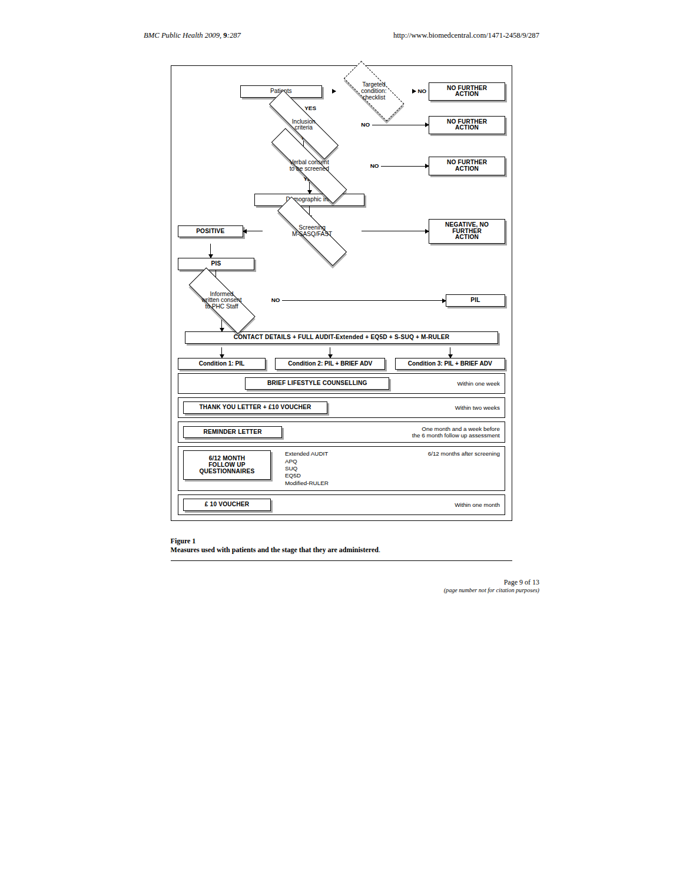BMC Public Health 2009, 9:287
http://www.biomedcentral.com/1471-2458/9/287
Patients
Targeted
condition:
checklist
NO
No further
action
YES
Inclusion
criteria
NO
No further
action
YES
Verbal consent
to be screened
NO
No further
action
YES
Demographic info
Positive
Screening
M-SASQ/FAST
Negative, no
further
action
PIS
Informed
written consent
to PHC Staff
NO
PIL
YES
CONTACT DETAILS + FULL AUDIT-Extended + EQ5D + S-SUQ + M-RULER
Condition 1: PIL
Condition 2: PIL + BRIEF ADV
Condition 3: PIL + BRIEF ADV
Brief lifestyle counselling
Within one week
Thank you letter + £10 Voucher
Within two weeks
Reminder letter
One month and a week before
the 6 month follow up assessment
6/12 month
follow up
questionnaires
Extended AUDIT
APQ
SUQ
EQ5D
Modified-RULER
6/12 months after screening
£ 10 Voucher
Within one month
Figure 1 Measures used with patients and the stage that they are administered.
Page 9 of 13
(page number not for citation purposes)